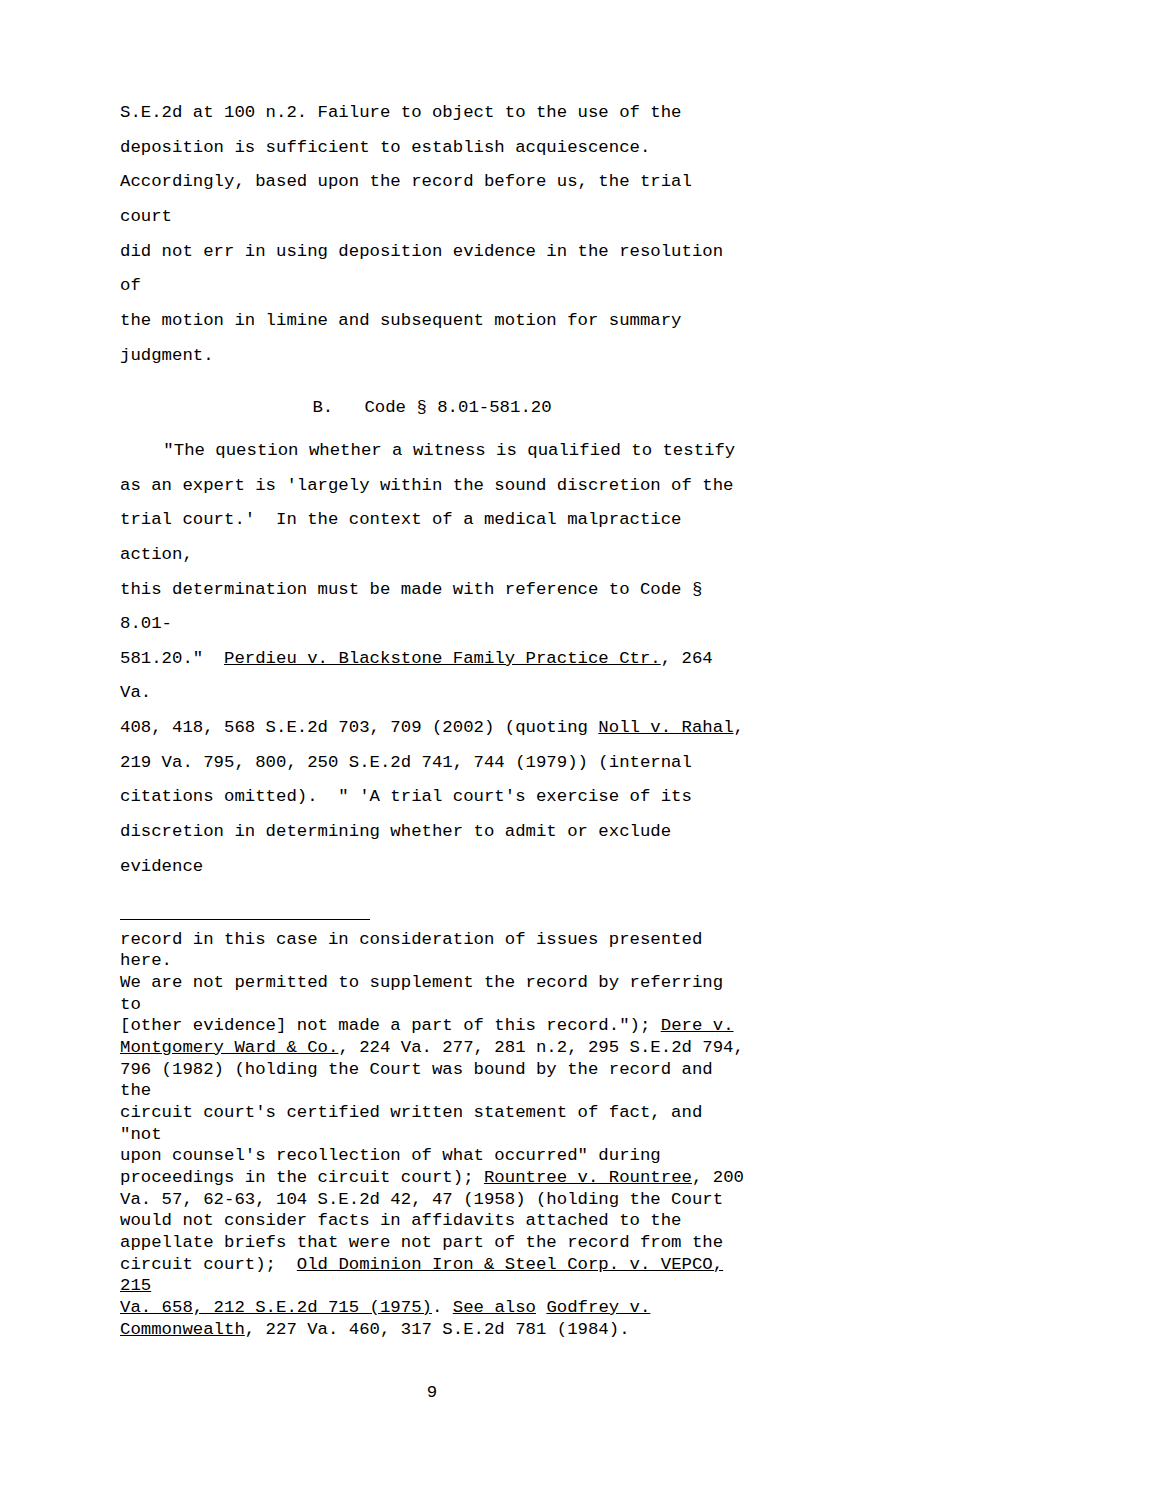S.E.2d at 100 n.2. Failure to object to the use of the
deposition is sufficient to establish acquiescence.
Accordingly, based upon the record before us, the trial court
did not err in using deposition evidence in the resolution of
the motion in limine and subsequent motion for summary
judgment.
B. Code § 8.01-581.20
"The question whether a witness is qualified to testify
as an expert is 'largely within the sound discretion of the
trial court.' In the context of a medical malpractice action,
this determination must be made with reference to Code § 8.01-
581.20." Perdieu v. Blackstone Family Practice Ctr., 264 Va.
408, 418, 568 S.E.2d 703, 709 (2002) (quoting Noll v. Rahal,
219 Va. 795, 800, 250 S.E.2d 741, 744 (1979)) (internal
citations omitted). " 'A trial court's exercise of its
discretion in determining whether to admit or exclude evidence
record in this case in consideration of issues presented here.
We are not permitted to supplement the record by referring to
[other evidence] not made a part of this record."); Dere v.
Montgomery Ward & Co., 224 Va. 277, 281 n.2, 295 S.E.2d 794,
796 (1982) (holding the Court was bound by the record and the
circuit court's certified written statement of fact, and "not
upon counsel's recollection of what occurred" during
proceedings in the circuit court); Rountree v. Rountree, 200
Va. 57, 62-63, 104 S.E.2d 42, 47 (1958) (holding the Court
would not consider facts in affidavits attached to the
appellate briefs that were not part of the record from the
circuit court); Old Dominion Iron & Steel Corp. v. VEPCO, 215
Va. 658, 212 S.E.2d 715 (1975). See also Godfrey v.
Commonwealth, 227 Va. 460, 317 S.E.2d 781 (1984).
9